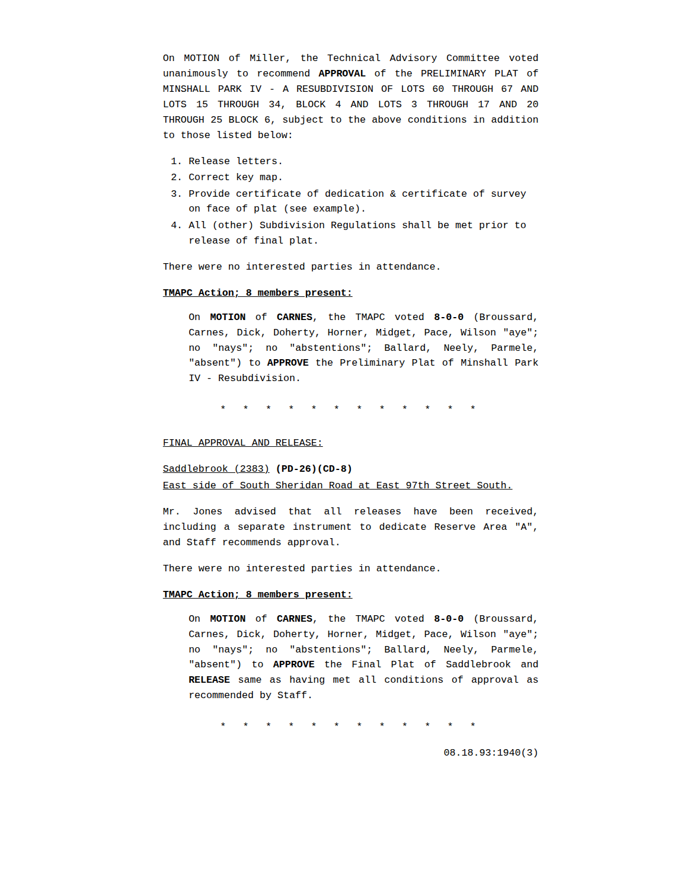On MOTION of Miller, the Technical Advisory Committee voted unanimously to recommend APPROVAL of the PRELIMINARY PLAT of MINSHALL PARK IV - A RESUBDIVISION OF LOTS 60 THROUGH 67 AND LOTS 15 THROUGH 34, BLOCK 4 AND LOTS 3 THROUGH 17 AND 20 THROUGH 25 BLOCK 6, subject to the above conditions in addition to those listed below:
Release letters.
Correct key map.
Provide certificate of dedication & certificate of survey on face of plat (see example).
All (other) Subdivision Regulations shall be met prior to release of final plat.
There were no interested parties in attendance.
TMAPC Action; 8 members present:
On MOTION of CARNES, the TMAPC voted 8-0-0 (Broussard, Carnes, Dick, Doherty, Horner, Midget, Pace, Wilson "aye"; no "nays"; no "abstentions"; Ballard, Neely, Parmele, "absent") to APPROVE the Preliminary Plat of Minshall Park IV - Resubdivision.
* * * * * * * * * * * *
FINAL APPROVAL AND RELEASE:
Saddlebrook (2383) (PD-26)(CD-8)
East side of South Sheridan Road at East 97th Street South.
Mr. Jones advised that all releases have been received, including a separate instrument to dedicate Reserve Area "A", and Staff recommends approval.
There were no interested parties in attendance.
TMAPC Action; 8 members present:
On MOTION of CARNES, the TMAPC voted 8-0-0 (Broussard, Carnes, Dick, Doherty, Horner, Midget, Pace, Wilson "aye"; no "nays"; no "abstentions"; Ballard, Neely, Parmele, "absent") to APPROVE the Final Plat of Saddlebrook and RELEASE same as having met all conditions of approval as recommended by Staff.
* * * * * * * * * * * *
08.18.93:1940(3)